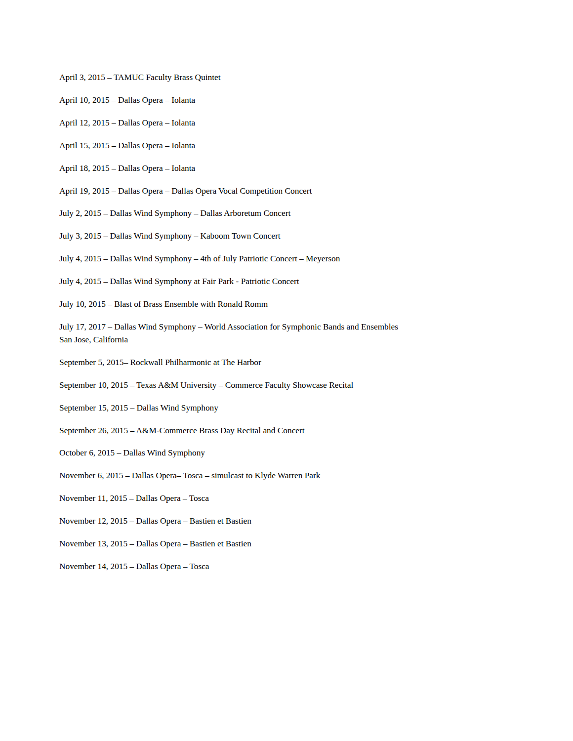April 3, 2015 – TAMUC Faculty Brass Quintet
April 10, 2015 – Dallas Opera – Iolanta
April 12, 2015 – Dallas Opera – Iolanta
April 15, 2015 – Dallas Opera – Iolanta
April 18, 2015 – Dallas Opera – Iolanta
April 19, 2015 – Dallas Opera – Dallas Opera Vocal Competition Concert
July 2, 2015 – Dallas Wind Symphony – Dallas Arboretum Concert
July 3, 2015 – Dallas Wind Symphony – Kaboom Town Concert
July 4, 2015 – Dallas Wind Symphony – 4th of July Patriotic Concert – Meyerson
July 4, 2015 – Dallas Wind Symphony at Fair Park - Patriotic Concert
July 10, 2015 – Blast of Brass Ensemble with Ronald Romm
July 17, 2017 – Dallas Wind Symphony – World Association for Symphonic Bands and Ensembles
San Jose, California
September 5, 2015– Rockwall Philharmonic at The Harbor
September 10, 2015 – Texas A&M University – Commerce Faculty Showcase Recital
September 15, 2015 – Dallas Wind Symphony
September 26, 2015 – A&M-Commerce Brass Day Recital and Concert
October 6, 2015 – Dallas Wind Symphony
November 6, 2015 – Dallas Opera– Tosca – simulcast to Klyde Warren Park
November 11, 2015 – Dallas Opera – Tosca
November 12, 2015 – Dallas Opera – Bastien et Bastien
November 13, 2015 – Dallas Opera – Bastien et Bastien
November 14, 2015 – Dallas Opera – Tosca